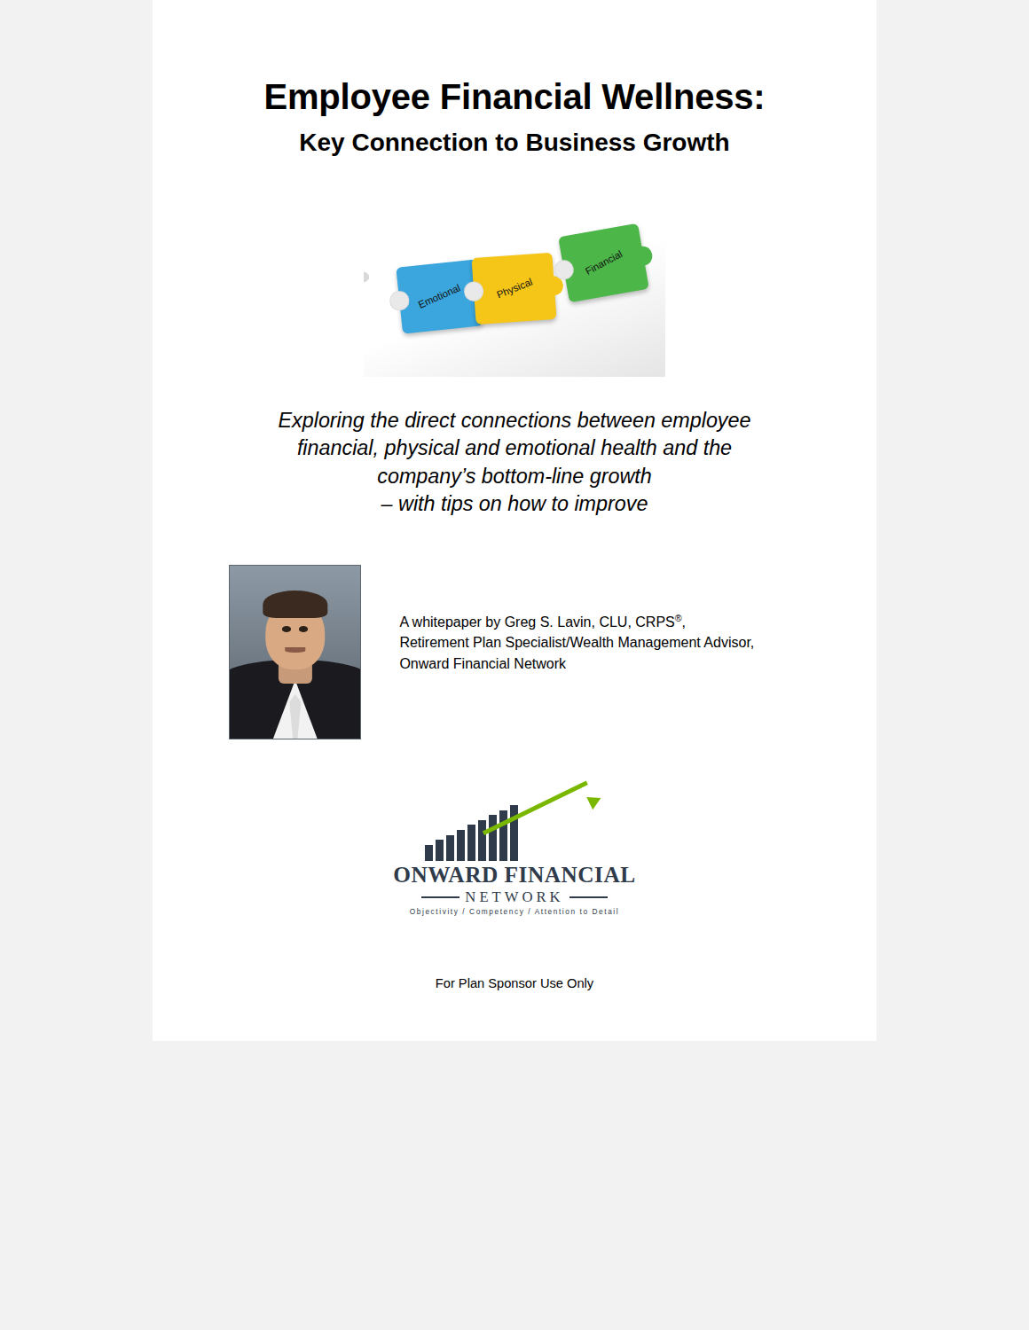Employee Financial Wellness:
Key Connection to Business Growth
Emotional
Physical
Financial
Exploring the direct connections between employee financial, physical and emotional health and the company’s bottom-line growth
– with tips on how to improve
A whitepaper by Greg S. Lavin, CLU, CRPS®,
Retirement Plan Specialist/Wealth Management Advisor,
Onward Financial Network
ONWARD FINANCIAL
NETWORK
Objectivity / Competency / Attention to Detail
For Plan Sponsor Use Only